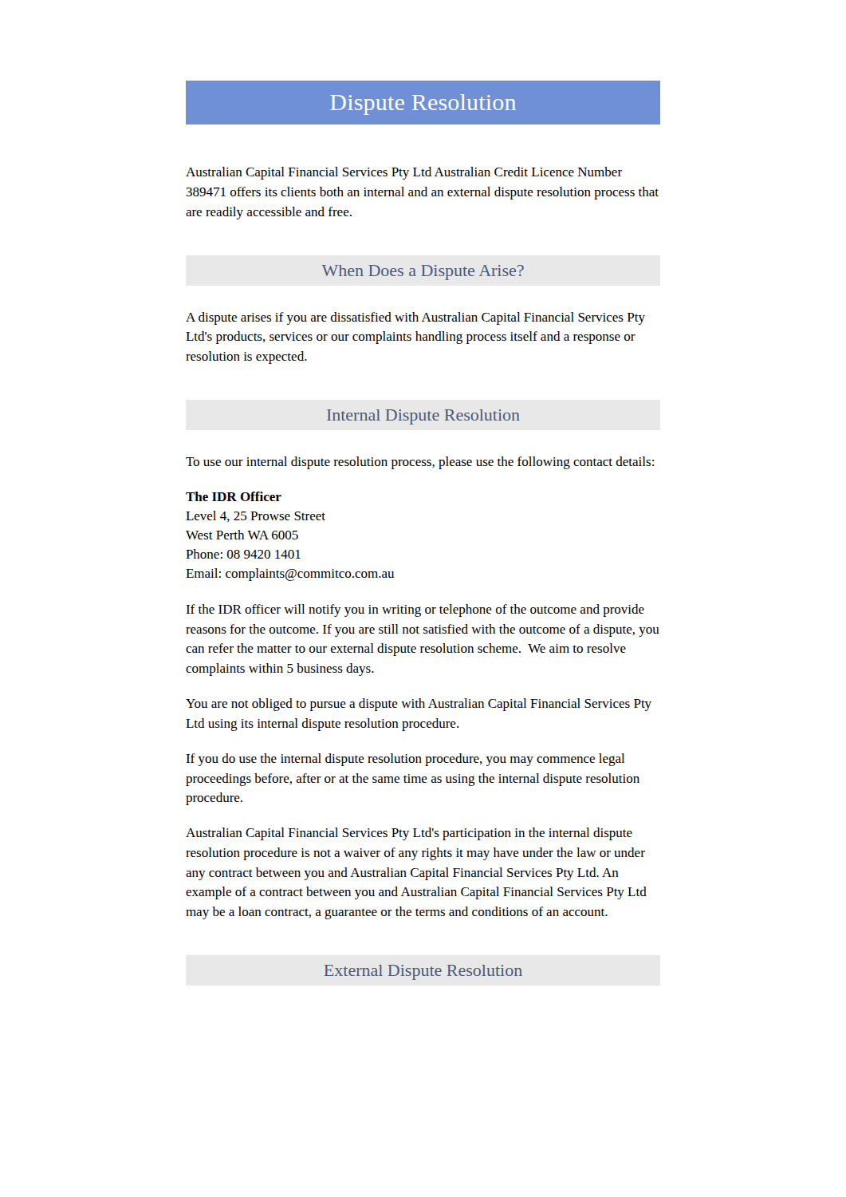Dispute Resolution
Australian Capital Financial Services Pty Ltd Australian Credit Licence Number 389471 offers its clients both an internal and an external dispute resolution process that are readily accessible and free.
When Does a Dispute Arise?
A dispute arises if you are dissatisfied with Australian Capital Financial Services Pty Ltd's products, services or our complaints handling process itself and a response or resolution is expected.
Internal Dispute Resolution
To use our internal dispute resolution process, please use the following contact details:
The IDR Officer
Level 4, 25 Prowse Street
West Perth WA 6005
Phone: 08 9420 1401
Email: complaints@commitco.com.au
If the IDR officer will notify you in writing or telephone of the outcome and provide reasons for the outcome. If you are still not satisfied with the outcome of a dispute, you can refer the matter to our external dispute resolution scheme. We aim to resolve complaints within 5 business days.
You are not obliged to pursue a dispute with Australian Capital Financial Services Pty Ltd using its internal dispute resolution procedure.
If you do use the internal dispute resolution procedure, you may commence legal proceedings before, after or at the same time as using the internal dispute resolution procedure.
Australian Capital Financial Services Pty Ltd's participation in the internal dispute resolution procedure is not a waiver of any rights it may have under the law or under any contract between you and Australian Capital Financial Services Pty Ltd. An example of a contract between you and Australian Capital Financial Services Pty Ltd may be a loan contract, a guarantee or the terms and conditions of an account.
External Dispute Resolution